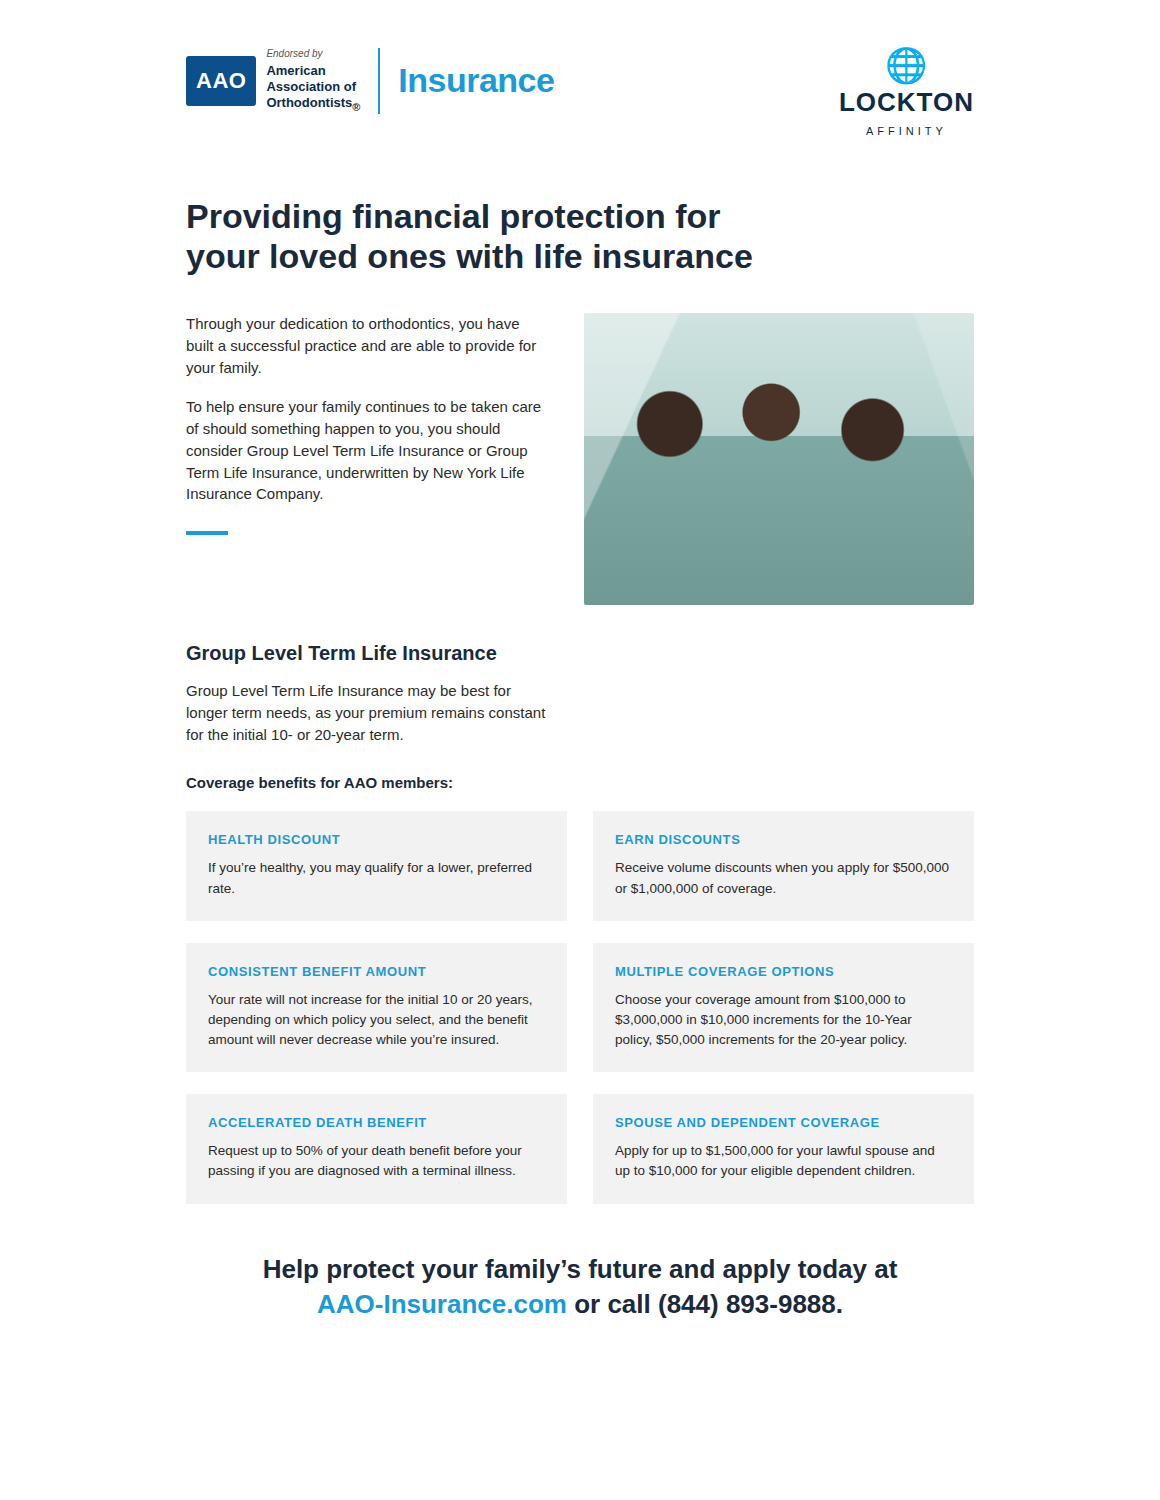AAO
Endorsed by American
Association of
Orthodontists®
Insurance
🌐
LOCKTON
AFFINITY
Providing financial protection for
your loved ones with life insurance
Through your dedication to orthodontics, you have built a successful practice and are able to provide for your family.
To help ensure your family continues to be taken care of should something happen to you, you should consider Group Level Term Life Insurance or Group Term Life Insurance, underwritten by New York Life Insurance Company.
Group Level Term Life Insurance
Group Level Term Life Insurance may be best for longer term needs, as your premium remains constant for the initial 10- or 20-year term.
Coverage benefits for AAO members:
Health Discount
If you’re healthy, you may qualify for a lower, preferred rate.
Earn Discounts
Receive volume discounts when you apply for $500,000 or $1,000,000 of coverage.
Consistent Benefit Amount
Your rate will not increase for the initial 10 or 20 years, depending on which policy you select, and the benefit amount will never decrease while you’re insured.
Multiple Coverage Options
Choose your coverage amount from $100,000 to $3,000,000 in $10,000 increments for the 10-Year policy, $50,000 increments for the 20-year policy.
Accelerated Death Benefit
Request up to 50% of your death benefit before your passing if you are diagnosed with a terminal illness.
Spouse and Dependent Coverage
Apply for up to $1,500,000 for your lawful spouse and up to $10,000 for your eligible dependent children.
Help protect your family’s future and apply today at
AAO-Insurance.com or call (844) 893-9888.